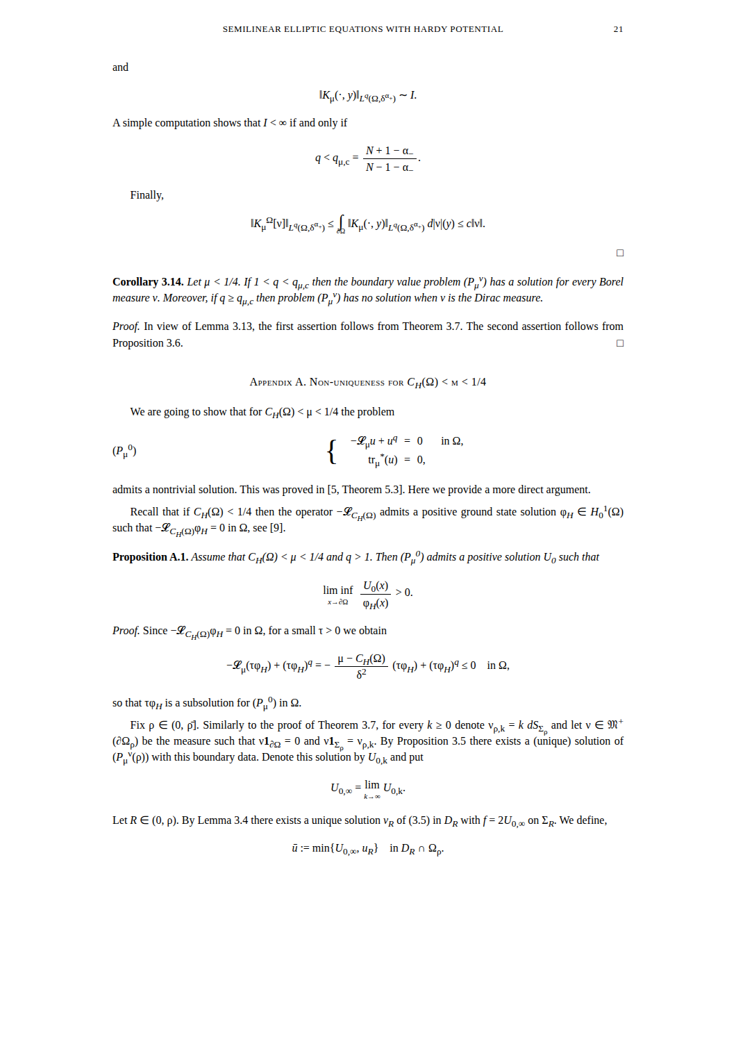SEMILINEAR ELLIPTIC EQUATIONS WITH HARDY POTENTIAL 21
and
‖Kμ(·, y)‖Lq(Ω,δα+) ∼ I.
A simple computation shows that I < ∞ if and only if
q < qμ,c = N + 1 − α−N − 1 − α−.
Finally,
‖KμΩ[ν]‖Lq(Ω,δα+) ≤ ∫∂Ω ‖Kμ(·, y)‖Lq(Ω,δα+) d|ν|(y) ≤ c‖ν‖.
□
Corollary 3.14. Let μ < 1/4. If 1 < q < qμ,c then the boundary value problem (Pμν) has a solution for every Borel measure ν. Moreover, if q ≥ qμ,c then problem (Pμν) has no solution when ν is the Dirac measure.
Proof. In view of Lemma 3.13, the first assertion follows from Theorem 3.7. The second assertion follows from Proposition 3.6. □
Appendix A. Non-uniqueness for CH(Ω) < μ < 1/4
We are going to show that for CH(Ω) < μ < 1/4 the problem
(Pμ0)
| { | −𝓛 μ u + u q | = | 0 | in Ω, |
| tr μ * ( u ) | = | 0, | |
admits a nontrivial solution. This was proved in [5, Theorem 5.3]. Here we provide a more direct argument.
Recall that if CH(Ω) < 1/4 then the operator −𝓛CH(Ω) admits a positive ground state solution φH ∈ H01(Ω) such that −𝓛CH(Ω)φH = 0 in Ω, see [9].
Proposition A.1. Assume that CH(Ω) < μ < 1/4 and q > 1. Then (Pμ0) admits a positive solution U0 such that
lim inf x→∂Ω U0(x) φH(x) > 0.
Proof. Since −𝓛CH(Ω)φH = 0 in Ω, for a small τ > 0 we obtain
−𝓛μ(τφH) + (τφH)q = − μ − CH(Ω) δ2 (τφH) + (τφH)q ≤ 0 in Ω,
so that τφH is a subsolution for (Pμ0) in Ω.
Fix ρ ∈ (0, ρ̄]. Similarly to the proof of Theorem 3.7, for every k ≥ 0 denote νρ,k = k dSΣρ and let ν ∈ 𝔐+(∂Ωρ) be the measure such that ν1∂Ω = 0 and ν1Σρ = νρ,k. By Proposition 3.5 there exists a (unique) solution of (Pμν(ρ)) with this boundary data. Denote this solution by U0,k and put
U0,∞ = lim k→∞ U0,k.
Let R ∈ (0, ρ). By Lemma 3.4 there exists a unique solution vR of (3.5) in DR with f = 2U0,∞ on ΣR. We define,
ū := min{U0,∞, uR} in DR ∩ Ωρ.